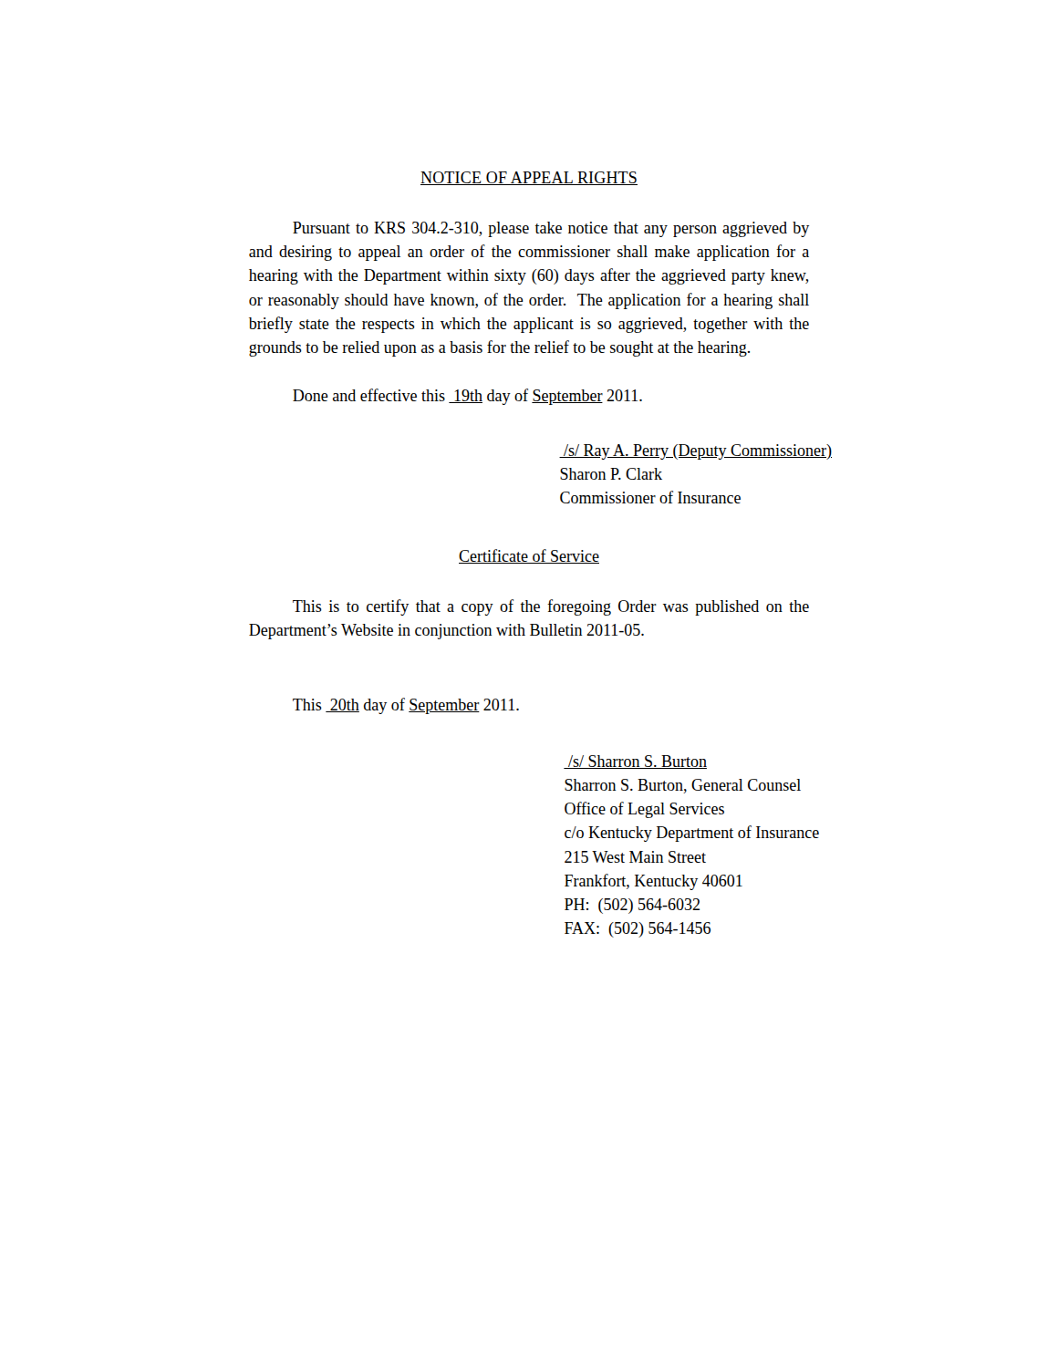NOTICE OF APPEAL RIGHTS
Pursuant to KRS 304.2-310, please take notice that any person aggrieved by and desiring to appeal an order of the commissioner shall make application for a hearing with the Department within sixty (60) days after the aggrieved party knew, or reasonably should have known, of the order. The application for a hearing shall briefly state the respects in which the applicant is so aggrieved, together with the grounds to be relied upon as a basis for the relief to be sought at the hearing.
Done and effective this 19th day of September 2011.
/s/ Ray A. Perry (Deputy Commissioner)
Sharon P. Clark
Commissioner of Insurance
Certificate of Service
This is to certify that a copy of the foregoing Order was published on the Department’s Website in conjunction with Bulletin 2011-05.
This 20th day of September 2011.
/s/ Sharron S. Burton
Sharron S. Burton, General Counsel
Office of Legal Services
c/o Kentucky Department of Insurance
215 West Main Street
Frankfort, Kentucky 40601
PH: (502) 564-6032
FAX: (502) 564-1456